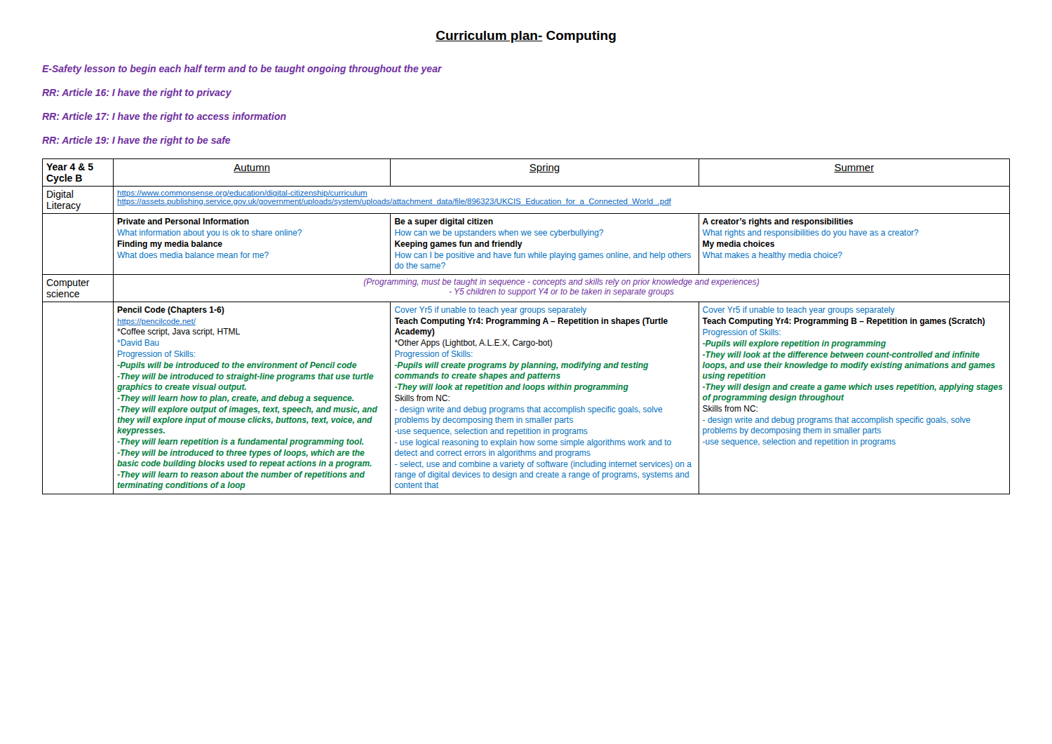Curriculum plan- Computing
E-Safety lesson to begin each half term and to be taught ongoing throughout the year
RR: Article 16: I have the right to privacy
RR: Article 17: I have the right to access information
RR: Article 19: I have the right to be safe
| Year 4 & 5 Cycle B | Autumn | Spring | Summer |
| Digital Literacy | https://www.commonsense.org/education/digital-citizenship/curriculum https://assets.publishing.service.gov.uk/government/uploads/system/uploads/attachment_data/file/896323/UKCIS_Education_for_a_Connected_World_.pdf |
| | Private and Personal Information What information about you is ok to share online? Finding my media balance What does media balance mean for me? | Be a super digital citizen How can we be upstanders when we see cyberbullying? Keeping games fun and friendly How can I be positive and have fun while playing games online, and help others do the same? | A creator’s rights and responsibilities What rights and responsibilities do you have as a creator? My media choices What makes a healthy media choice? |
| Computer science | (Programming, must be taught in sequence - concepts and skills rely on prior knowledge and experiences) - Y5 children to support Y4 or to be taken in separate groups |
| | Pencil Code (Chapters 1-6) https://pencilcode.net/ *Coffee script, Java script, HTML *David Bau Progression of Skills: -Pupils will be introduced to the environment of Pencil code -They will be introduced to straight-line programs that use turtle graphics to create visual output. -They will learn how to plan, create, and debug a sequence. -They will explore output of images, text, speech, and music, and they will explore input of mouse clicks, buttons, text, voice, and keypresses. -They will learn repetition is a fundamental programming tool. -They will be introduced to three types of loops, which are the basic code building blocks used to repeat actions in a program. -They will learn to reason about the number of repetitions and terminating conditions of a loop | Cover Yr5 if unable to teach year groups separately Teach Computing Yr4: Programming A – Repetition in shapes (Turtle Academy) *Other Apps (Lightbot, A.L.E.X, Cargo-bot) Progression of Skills: -Pupils will create programs by planning, modifying and testing commands to create shapes and patterns -They will look at repetition and loops within programming Skills from NC: - design write and debug programs that accomplish specific goals, solve problems by decomposing them in smaller parts -use sequence, selection and repetition in programs - use logical reasoning to explain how some simple algorithms work and to detect and correct errors in algorithms and programs - select, use and combine a variety of software (including internet services) on a range of digital devices to design and create a range of programs, systems and content that | Cover Yr5 if unable to teach year groups separately Teach Computing Yr4: Programming B – Repetition in games (Scratch) Progression of Skills: -Pupils will explore repetition in programming -They will look at the difference between count-controlled and infinite loops, and use their knowledge to modify existing animations and games using repetition -They will design and create a game which uses repetition, applying stages of programming design throughout Skills from NC: - design write and debug programs that accomplish specific goals, solve problems by decomposing them in smaller parts -use sequence, selection and repetition in programs |